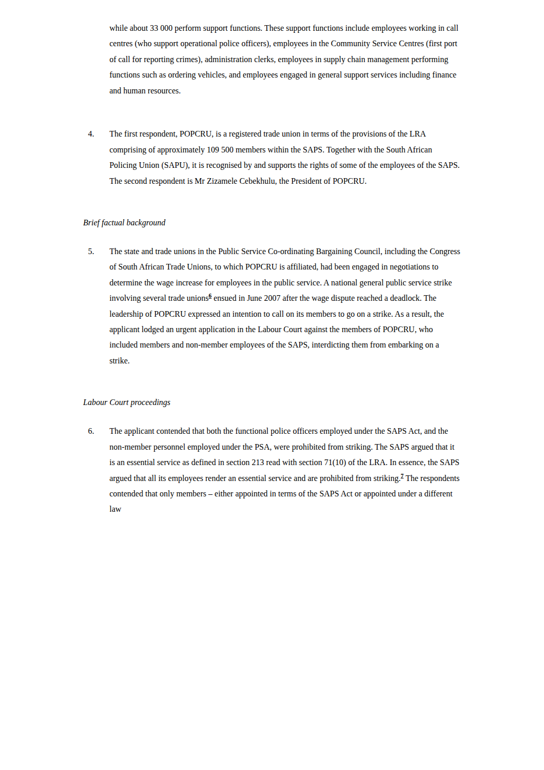while about 33 000 perform support functions. These support functions include employees working in call centres (who support operational police officers), employees in the Community Service Centres (first port of call for reporting crimes), administration clerks, employees in supply chain management performing functions such as ordering vehicles, and employees engaged in general support services including finance and human resources.
4. The first respondent, POPCRU, is a registered trade union in terms of the provisions of the LRA comprising of approximately 109 500 members within the SAPS. Together with the South African Policing Union (SAPU), it is recognised by and supports the rights of some of the employees of the SAPS. The second respondent is Mr Zizamele Cebekhulu, the President of POPCRU.
Brief factual background
5. The state and trade unions in the Public Service Co-ordinating Bargaining Council, including the Congress of South African Trade Unions, to which POPCRU is affiliated, had been engaged in negotiations to determine the wage increase for employees in the public service. A national general public service strike involving several trade unions6 ensued in June 2007 after the wage dispute reached a deadlock. The leadership of POPCRU expressed an intention to call on its members to go on a strike. As a result, the applicant lodged an urgent application in the Labour Court against the members of POPCRU, who included members and non-member employees of the SAPS, interdicting them from embarking on a strike.
Labour Court proceedings
6. The applicant contended that both the functional police officers employed under the SAPS Act, and the non-member personnel employed under the PSA, were prohibited from striking. The SAPS argued that it is an essential service as defined in section 213 read with section 71(10) of the LRA. In essence, the SAPS argued that all its employees render an essential service and are prohibited from striking.7 The respondents contended that only members – either appointed in terms of the SAPS Act or appointed under a different law